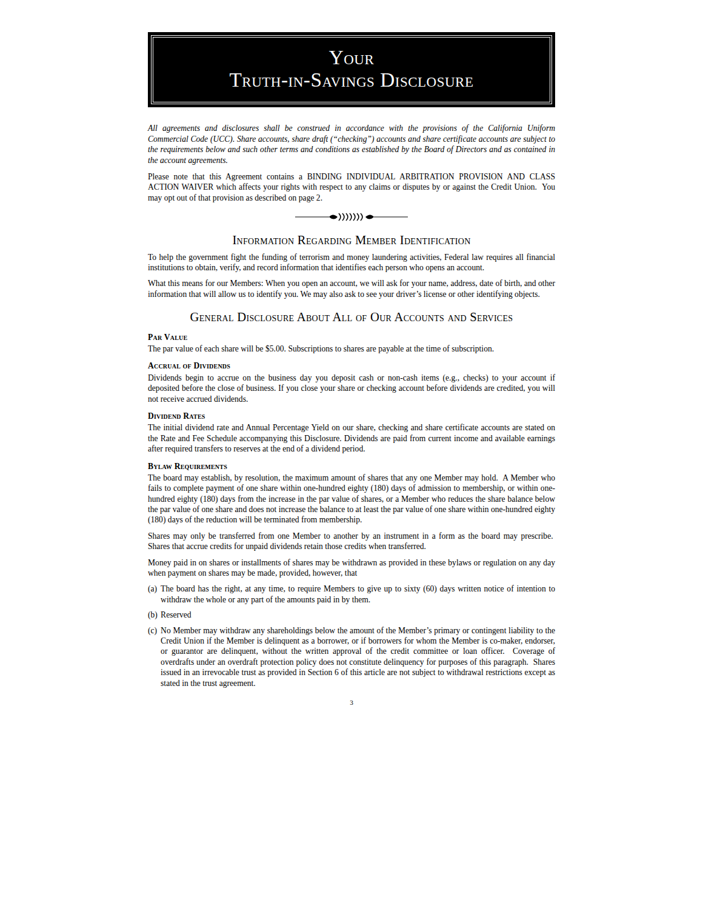Your Truth-in-Savings Disclosure
All agreements and disclosures shall be construed in accordance with the provisions of the California Uniform Commercial Code (UCC). Share accounts, share draft (“checking”) accounts and share certificate accounts are subject to the requirements below and such other terms and conditions as established by the Board of Directors and as contained in the account agreements.
Please note that this Agreement contains a BINDING INDIVIDUAL ARBITRATION PROVISION AND CLASS ACTION WAIVER which affects your rights with respect to any claims or disputes by or against the Credit Union. You may opt out of that provision as described on page 2.
Information Regarding Member Identification
To help the government fight the funding of terrorism and money laundering activities, Federal law requires all financial institutions to obtain, verify, and record information that identifies each person who opens an account.
What this means for our Members: When you open an account, we will ask for your name, address, date of birth, and other information that will allow us to identify you. We may also ask to see your driver’s license or other identifying objects.
General Disclosure About All of Our Accounts and Services
Par Value
The par value of each share will be $5.00. Subscriptions to shares are payable at the time of subscription.
Accrual of Dividends
Dividends begin to accrue on the business day you deposit cash or non-cash items (e.g., checks) to your account if deposited before the close of business. If you close your share or checking account before dividends are credited, you will not receive accrued dividends.
Dividend Rates
The initial dividend rate and Annual Percentage Yield on our share, checking and share certificate accounts are stated on the Rate and Fee Schedule accompanying this Disclosure. Dividends are paid from current income and available earnings after required transfers to reserves at the end of a dividend period.
Bylaw Requirements
The board may establish, by resolution, the maximum amount of shares that any one Member may hold. A Member who fails to complete payment of one share within one-hundred eighty (180) days of admission to membership, or within one-hundred eighty (180) days from the increase in the par value of shares, or a Member who reduces the share balance below the par value of one share and does not increase the balance to at least the par value of one share within one-hundred eighty (180) days of the reduction will be terminated from membership.
Shares may only be transferred from one Member to another by an instrument in a form as the board may prescribe. Shares that accrue credits for unpaid dividends retain those credits when transferred.
Money paid in on shares or installments of shares may be withdrawn as provided in these bylaws or regulation on any day when payment on shares may be made, provided, however, that
(a) The board has the right, at any time, to require Members to give up to sixty (60) days written notice of intention to withdraw the whole or any part of the amounts paid in by them.
(b) Reserved
(c) No Member may withdraw any shareholdings below the amount of the Member’s primary or contingent liability to the Credit Union if the Member is delinquent as a borrower, or if borrowers for whom the Member is co-maker, endorser, or guarantor are delinquent, without the written approval of the credit committee or loan officer. Coverage of overdrafts under an overdraft protection policy does not constitute delinquency for purposes of this paragraph. Shares issued in an irrevocable trust as provided in Section 6 of this article are not subject to withdrawal restrictions except as stated in the trust agreement.
3